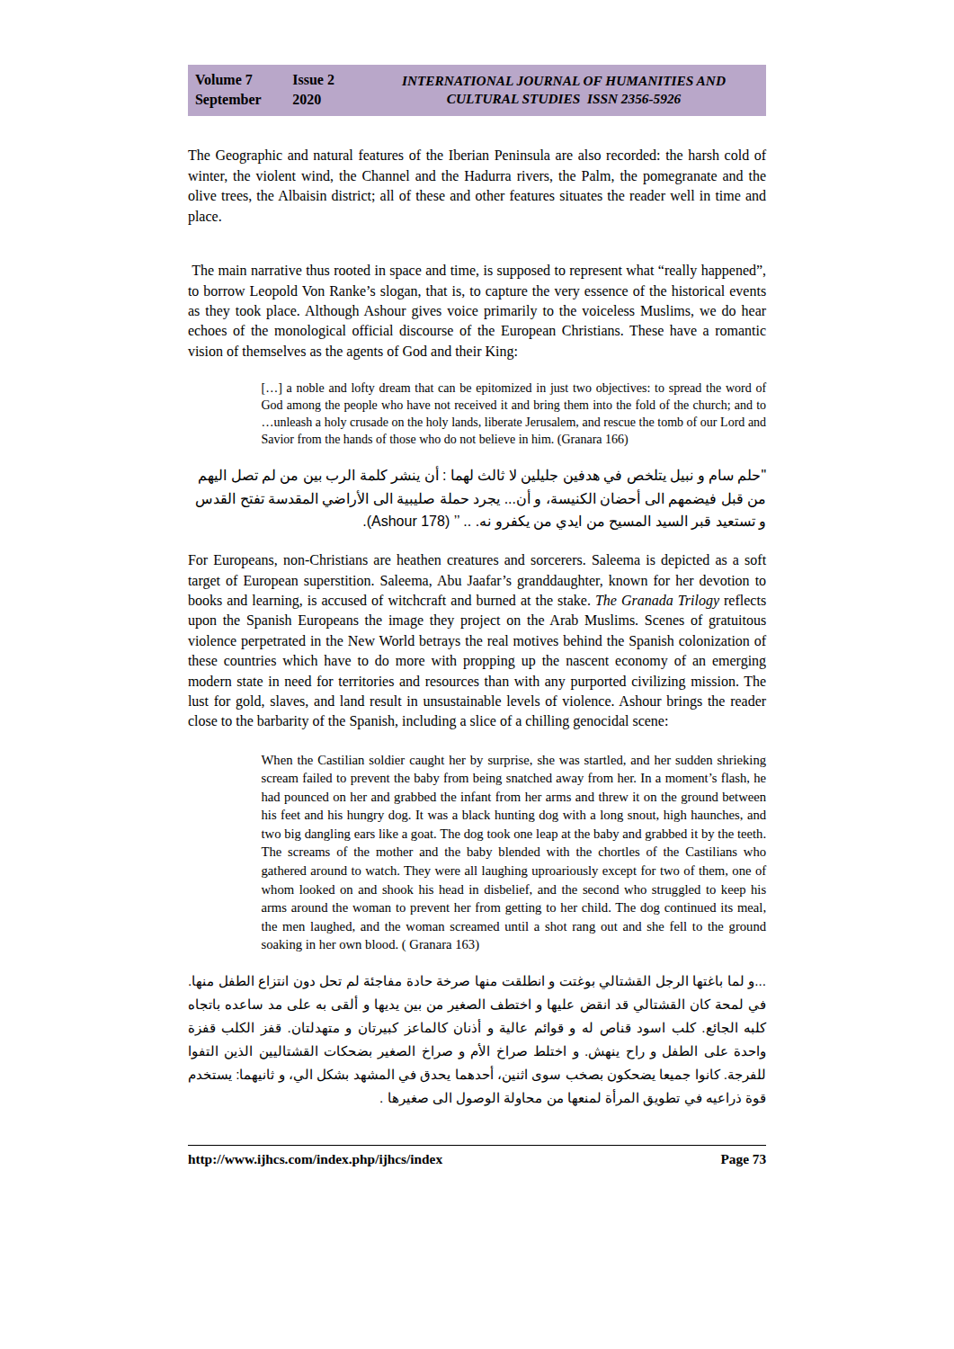| Volume 7 | Issue 2 |
| September | 2020 |
INTERNATIONAL JOURNAL OF HUMANITIES AND
CULTURAL STUDIES ISSN 2356-5926
The Geographic and natural features of the Iberian Peninsula are also recorded: the harsh cold of winter, the violent wind, the Channel and the Hadurra rivers, the Palm, the pomegranate and the olive trees, the Albaisin district; all of these and other features situates the reader well in time and place.
The main narrative thus rooted in space and time, is supposed to represent what “really happened”, to borrow Leopold Von Ranke’s slogan, that is, to capture the very essence of the historical events as they took place. Although Ashour gives voice primarily to the voiceless Muslims, we do hear echoes of the monological official discourse of the European Christians. These have a romantic vision of themselves as the agents of God and their King:
[…] a noble and lofty dream that can be epitomized in just two objectives: to spread the word of God among the people who have not received it and bring them into the fold of the church; and to …unleash a holy crusade on the holy lands, liberate Jerusalem, and rescue the tomb of our Lord and Savior from the hands of those who do not believe in him. (Granara 166)
"حلم سام و نبيل يتلخص في هدفين جليلين لا ثالث لهما : أن ينشر كلمة الرب بين من لم تصل اليهم من قبل فيضمهم الى أحضان الكنيسة، و أن... يجرد حملة صليبية الى الأراضي المقدسة تفتح القدس و تستعيد قبر السيد المسيح من ايدي من يكفرو نه. .. ’’ (Ashour 178).
For Europeans, non-Christians are heathen creatures and sorcerers. Saleema is depicted as a soft target of European superstition. Saleema, Abu Jaafar’s granddaughter, known for her devotion to books and learning, is accused of witchcraft and burned at the stake. The Granada Trilogy reflects upon the Spanish Europeans the image they project on the Arab Muslims. Scenes of gratuitous violence perpetrated in the New World betrays the real motives behind the Spanish colonization of these countries which have to do more with propping up the nascent economy of an emerging modern state in need for territories and resources than with any purported civilizing mission. The lust for gold, slaves, and land result in unsustainable levels of violence. Ashour brings the reader close to the barbarity of the Spanish, including a slice of a chilling genocidal scene:
When the Castilian soldier caught her by surprise, she was startled, and her sudden shrieking scream failed to prevent the baby from being snatched away from her. In a moment’s flash, he had pounced on her and grabbed the infant from her arms and threw it on the ground between his feet and his hungry dog. It was a black hunting dog with a long snout, high haunches, and two big dangling ears like a goat. The dog took one leap at the baby and grabbed it by the teeth. The screams of the mother and the baby blended with the chortles of the Castilians who gathered around to watch. They were all laughing uproariously except for two of them, one of whom looked on and shook his head in disbelief, and the second who struggled to keep his arms around the woman to prevent her from getting to her child. The dog continued its meal, the men laughed, and the woman screamed until a shot rang out and she fell to the ground soaking in her own blood. ( Granara 163)
...و لما باغتها الرجل القشتالي بوغتت و انطلقت منها صرخة حادة مفاجئة لم تحل دون انتزاع الطفل منها. في لمحة كان القشتالي قد انقض عليها و اختطف الصغير من بين يديها و ألقى به على مد ساعده باتجاه كلبه الجائع. كلب اسود قناص له و قوائم عالية و أذنان كالماعز كبيرتان و متهدلتان. قفز الكلب قفزة واحدة على الطفل و راح ينهش. و اختلط صراخ الأم و صراخ الصغير بضحكات القشتاليين الذين التفوا للفرجة. كانوا جميعا يضحكون بصخب سوى اثنين، أحدهما يحدق في المشهد بشكل الي، و ثانيهما: يستخدم قوة ذراعيه في تطويق المرأة لمنعها من محاولة الوصول الى صغيرها .
http://www.ijhcs.com/index.php/ijhcs/index
Page 73